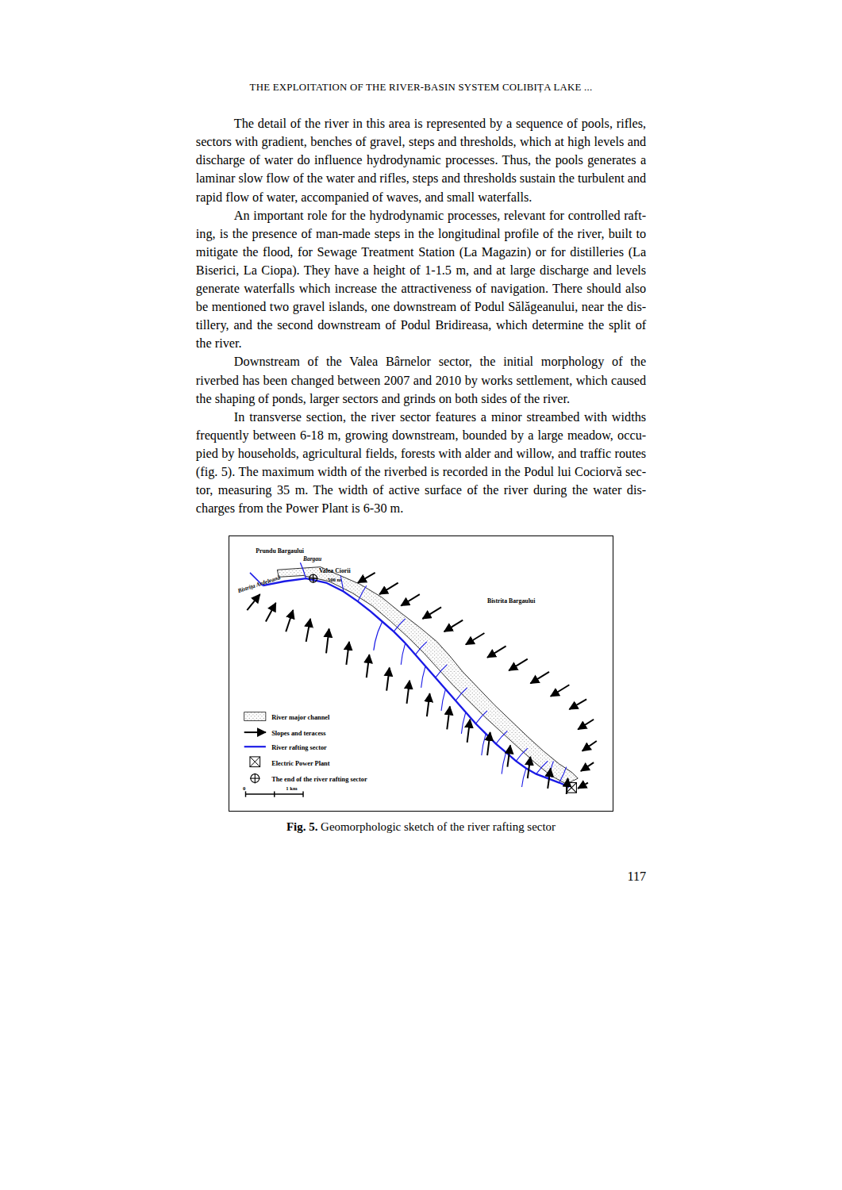THE EXPLOITATION OF THE RIVER-BASIN SYSTEM COLIBIȚA LAKE ...
The detail of the river in this area is represented by a sequence of pools, rifles, sectors with gradient, benches of gravel, steps and thresholds, which at high levels and discharge of water do influence hydrodynamic processes. Thus, the pools generates a laminar slow flow of the water and rifles, steps and thresholds sustain the turbulent and rapid flow of water, accompanied of waves, and small waterfalls.
An important role for the hydrodynamic processes, relevant for controlled rafting, is the presence of man-made steps in the longitudinal profile of the river, built to mitigate the flood, for Sewage Treatment Station (La Magazin) or for distilleries (La Biserici, La Ciopa). They have a height of 1-1.5 m, and at large discharge and levels generate waterfalls which increase the attractiveness of navigation. There should also be mentioned two gravel islands, one downstream of Podul Sălăgeanului, near the distillery, and the second downstream of Podul Bridireasa, which determine the split of the river.
Downstream of the Valea Bârnelor sector, the initial morphology of the riverbed has been changed between 2007 and 2010 by works settlement, which caused the shaping of ponds, larger sectors and grinds on both sides of the river.
In transverse section, the river sector features a minor streambed with widths frequently between 6-18 m, growing downstream, bounded by a large meadow, occupied by households, agricultural fields, forests with alder and willow, and traffic routes (fig. 5). The maximum width of the riverbed is recorded in the Podul lui Cociorvă sector, measuring 35 m. The width of active surface of the river during the water discharges from the Power Plant is 6-30 m.
Prundu Bargaului Bargau Bistrița Ardeleană Valea Ciorii 500 m Bistrita Bargaului River major channel Slopes and teracess River rafting sector Electric Power Plant The end of the river rafting sector 0 1 km
Fig. 5. Geomorphologic sketch of the river rafting sector
117